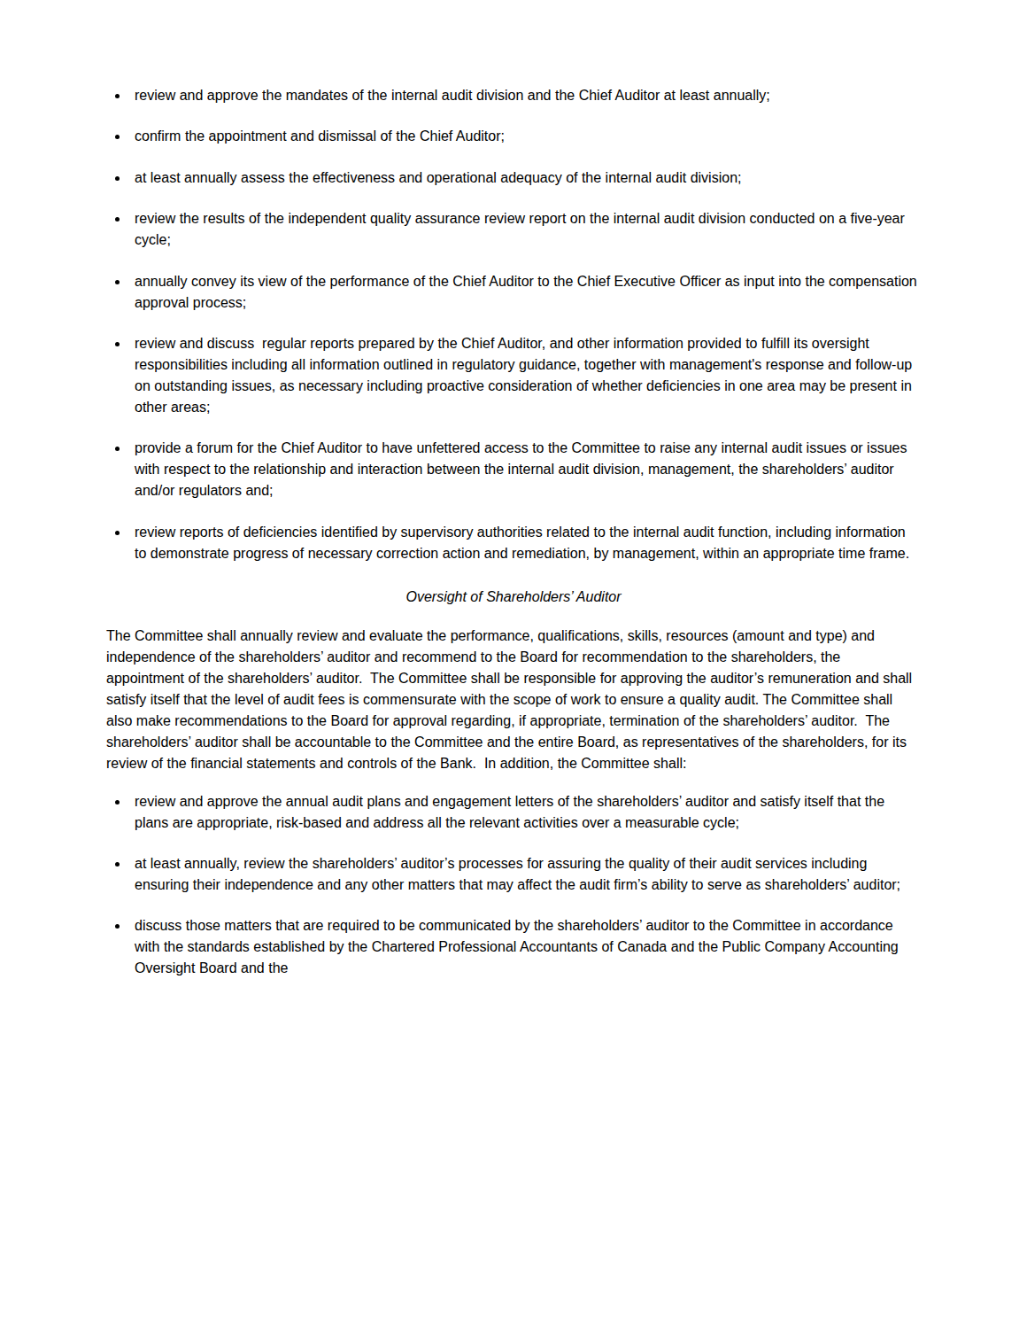review and approve the mandates of the internal audit division and the Chief Auditor at least annually;
confirm the appointment and dismissal of the Chief Auditor;
at least annually assess the effectiveness and operational adequacy of the internal audit division;
review the results of the independent quality assurance review report on the internal audit division conducted on a five-year cycle;
annually convey its view of the performance of the Chief Auditor to the Chief Executive Officer as input into the compensation approval process;
review and discuss regular reports prepared by the Chief Auditor, and other information provided to fulfill its oversight responsibilities including all information outlined in regulatory guidance, together with management's response and follow-up on outstanding issues, as necessary including proactive consideration of whether deficiencies in one area may be present in other areas;
provide a forum for the Chief Auditor to have unfettered access to the Committee to raise any internal audit issues or issues with respect to the relationship and interaction between the internal audit division, management, the shareholders’ auditor and/or regulators and;
review reports of deficiencies identified by supervisory authorities related to the internal audit function, including information to demonstrate progress of necessary correction action and remediation, by management, within an appropriate time frame.
Oversight of Shareholders’ Auditor
The Committee shall annually review and evaluate the performance, qualifications, skills, resources (amount and type) and independence of the shareholders’ auditor and recommend to the Board for recommendation to the shareholders, the appointment of the shareholders’ auditor. The Committee shall be responsible for approving the auditor’s remuneration and shall satisfy itself that the level of audit fees is commensurate with the scope of work to ensure a quality audit. The Committee shall also make recommendations to the Board for approval regarding, if appropriate, termination of the shareholders’ auditor. The shareholders’ auditor shall be accountable to the Committee and the entire Board, as representatives of the shareholders, for its review of the financial statements and controls of the Bank. In addition, the Committee shall:
review and approve the annual audit plans and engagement letters of the shareholders’ auditor and satisfy itself that the plans are appropriate, risk-based and address all the relevant activities over a measurable cycle;
at least annually, review the shareholders’ auditor’s processes for assuring the quality of their audit services including ensuring their independence and any other matters that may affect the audit firm’s ability to serve as shareholders’ auditor;
discuss those matters that are required to be communicated by the shareholders’ auditor to the Committee in accordance with the standards established by the Chartered Professional Accountants of Canada and the Public Company Accounting Oversight Board and the